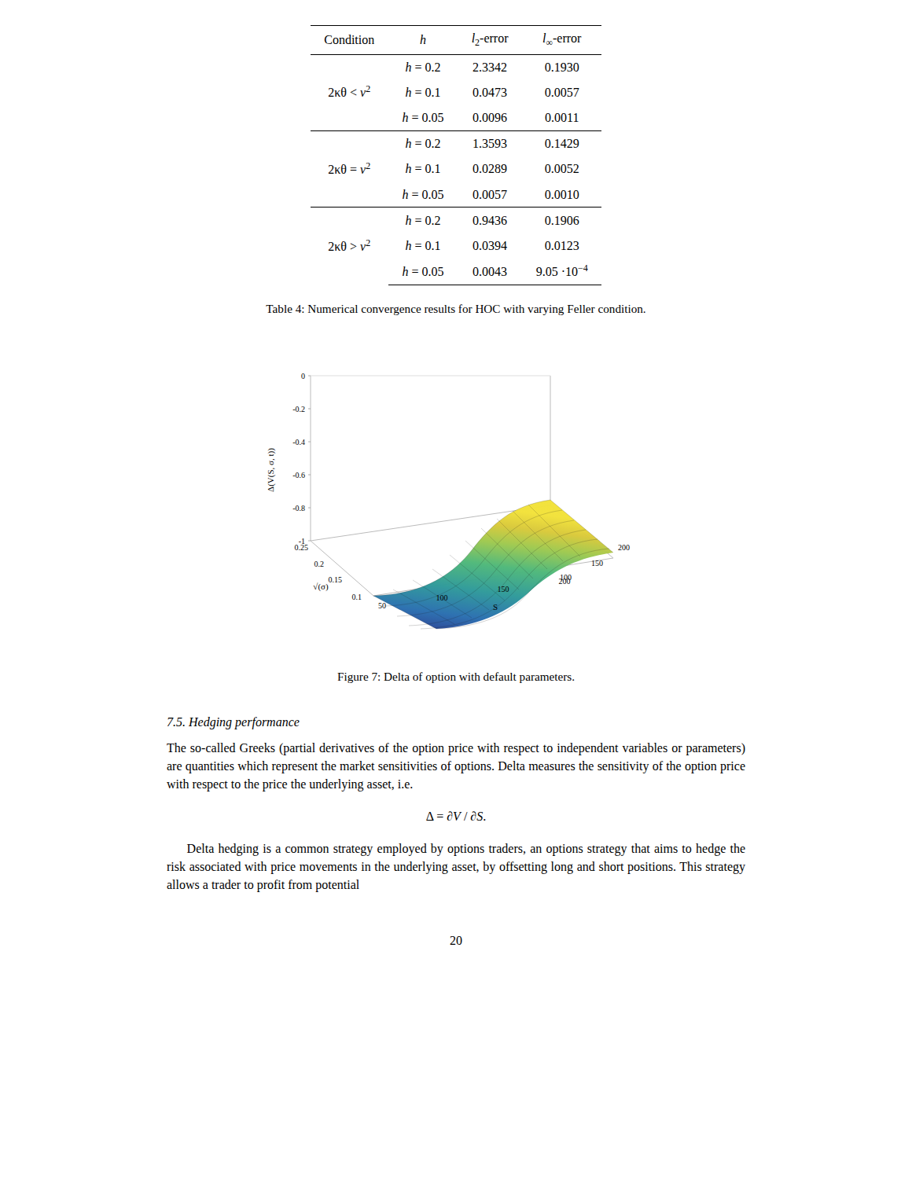| Condition | h | l 2 -error | l ∞ -error |
| --- | --- | --- | --- |
| 2κθ < v 2 | h = 0.2 | 2.3342 | 0.1930 |
| h = 0.1 | 0.0473 | 0.0057 |
| h = 0.05 | 0.0096 | 0.0011 |
| 2κθ = v 2 | h = 0.2 | 1.3593 | 0.1429 |
| h = 0.1 | 0.0289 | 0.0052 |
| h = 0.05 | 0.0057 | 0.0010 |
| 2κθ > v 2 | h = 0.2 | 0.9436 | 0.1906 |
| h = 0.1 | 0.0394 | 0.0123 |
| h = 0.05 | 0.0043 | 9.05 ·10 −4 |
Table 4: Numerical convergence results for HOC with varying Feller condition.
0 -0.2 -0.4 -0.6 -0.8 -1 Δ(V(S, σ, t)) 0.25 0.2 0.15 0.1 √(σ) 50 100 150 200 S 200 150 100
Figure 7: Delta of option with default parameters.
7.5. Hedging performance
The so-called Greeks (partial derivatives of the option price with respect to independent variables or parameters) are quantities which represent the market sensitivities of options. Delta measures the sensitivity of the option price with respect to the price the underlying asset, i.e.
Δ = ∂V / ∂S.
Delta hedging is a common strategy employed by options traders, an options strategy that aims to hedge the risk associated with price movements in the underlying asset, by offsetting long and short positions. This strategy allows a trader to profit from potential
20